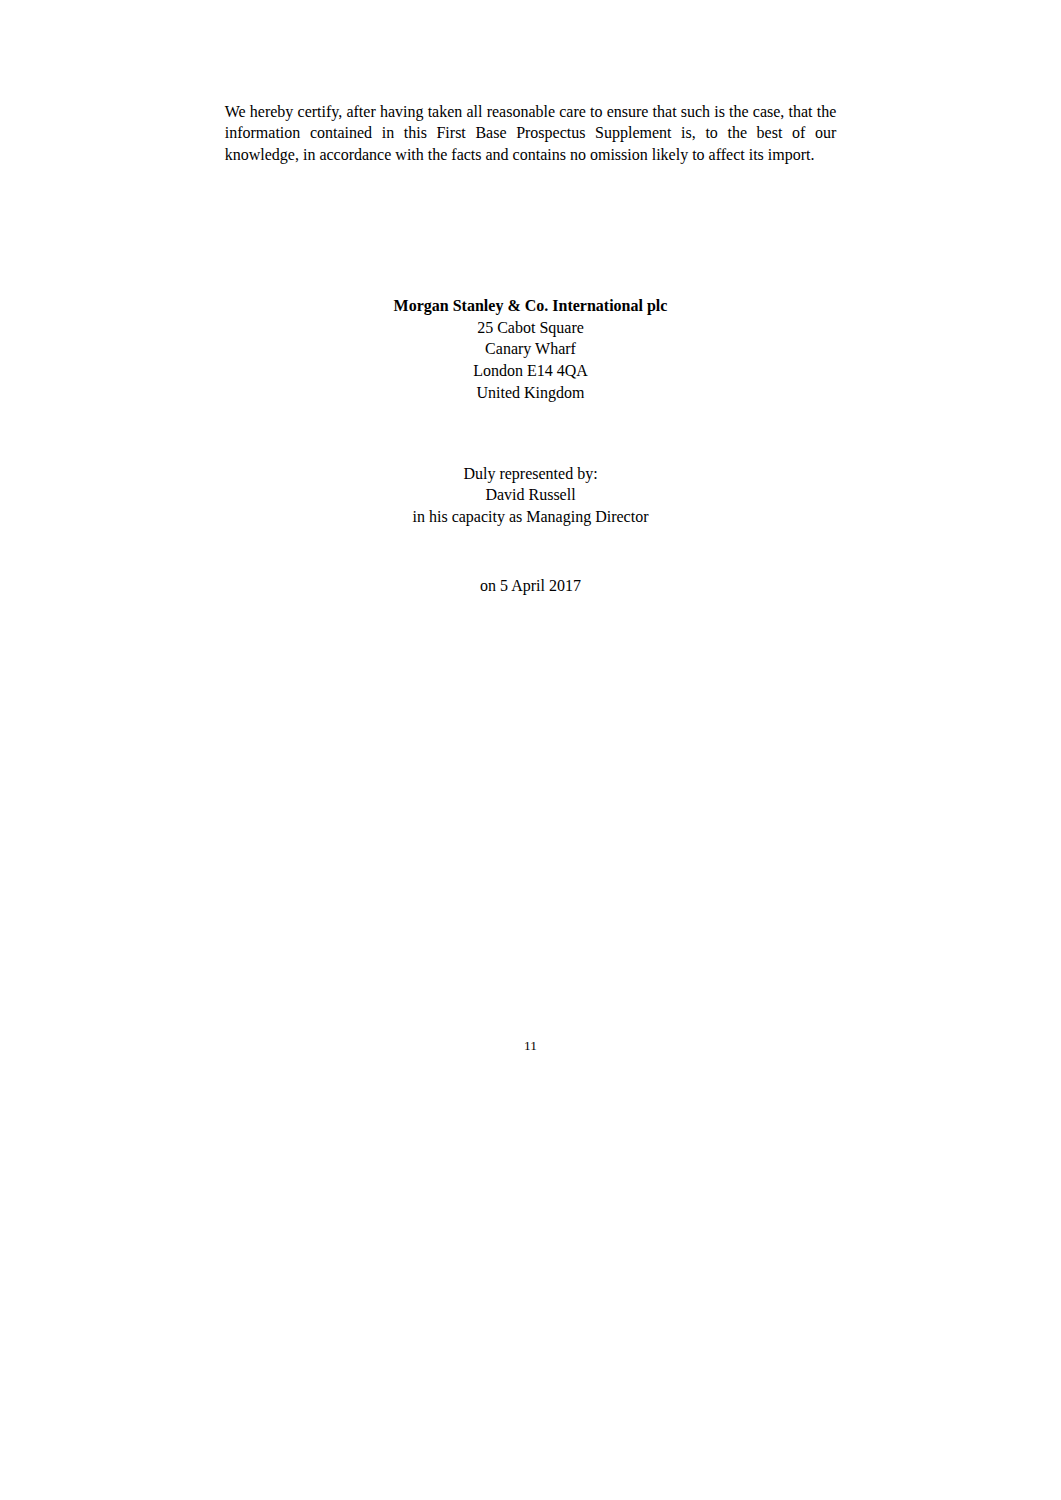We hereby certify, after having taken all reasonable care to ensure that such is the case, that the information contained in this First Base Prospectus Supplement is, to the best of our knowledge, in accordance with the facts and contains no omission likely to affect its import.
Morgan Stanley & Co. International plc
25 Cabot Square
Canary Wharf
London E14 4QA
United Kingdom
Duly represented by:
David Russell
in his capacity as Managing Director
on 5 April 2017
11